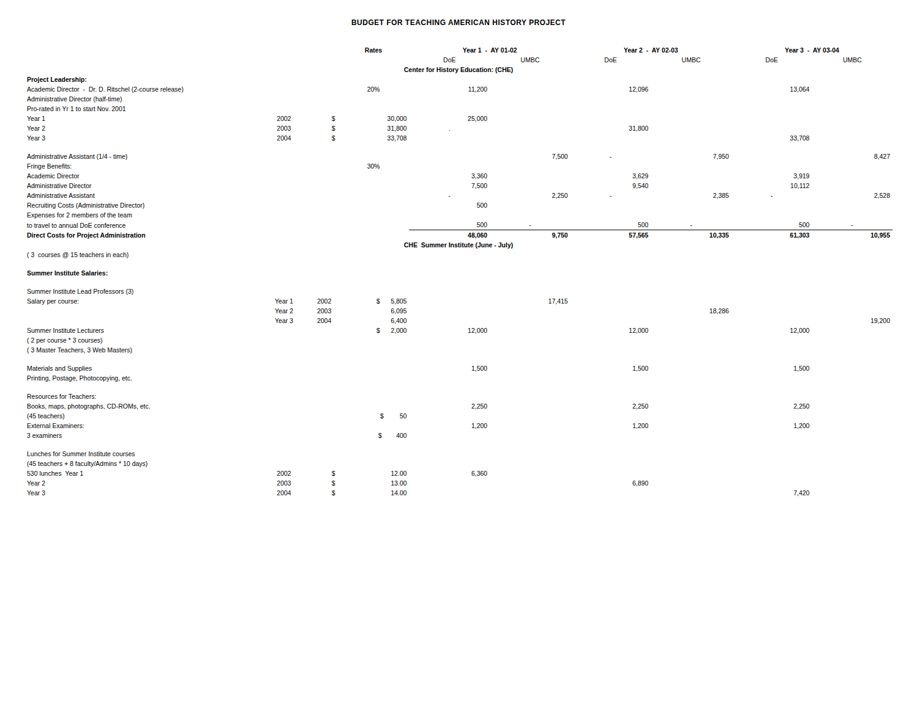BUDGET FOR TEACHING AMERICAN HISTORY PROJECT
| | | | Rates | Year 1 - AY 01-02 | Year 2 - AY 02-03 | Year 3 - AY 03-04 |
| | | | | DoE | UMBC | DoE | UMBC | DoE | UMBC |
| Center for History Education: (CHE) |
| Project Leadership: | |
| Academic Director - Dr. D. Ritschel (2-course release) | | | 20% | 11,200 | | 12,096 | | 13,064 | |
| Administrative Director (half-time) | |
| Pro-rated in Yr 1 to start Nov. 2001 | |
| Year 1 | 2002 | $ | 30,000 | 25,000 | | | | | |
| Year 2 | 2003 | $ | 31,800 | . | | 31,800 | | | |
| Year 3 | 2004 | $ | 33,708 | | | | | 33,708 | |
| Administrative Assistant (1/4 - time) | | | | | 7,500 | - | 7,950 | | 8,427 |
| Fringe Benefits: | | | 30% | | | | | | |
| Academic Director | | | | 3,360 | | 3,629 | | 3,919 | |
| Administrative Director | | | | 7,500 | | 9,540 | | 10,112 | |
| Administrative Assistant | | | | - | 2,250 | - | 2,385 | - | 2,528 |
| Recruiting Costs (Administrative Director) | | | | 500 | | | | | |
| Expenses for 2 members of the team | |
| to travel to annual DoE conference | | | | 500 | - | 500 | - | 500 | - |
| Direct Costs for Project Administration | | | | 48,060 | 9,750 | 57,565 | 10,335 | 61,303 | 10,955 |
| CHE Summer Institute (June - July) |
| ( 3 courses @ 15 teachers in each) | |
| Summer Institute Salaries: | |
| Summer Institute Lead Professors (3) | |
| Salary per course: | Year 1 | 2002 | $ 5,805 | | 17,415 | | | | |
| | Year 2 | 2003 | 6,095 | | | | 18,286 | | |
| | Year 3 | 2004 | 6,400 | | | | | | 19,200 |
| Summer Institute Lecturers | | | $ 2,000 | 12,000 | | 12,000 | | 12,000 | |
| ( 2 per course * 3 courses) | |
| ( 3 Master Teachers, 3 Web Masters) | |
| Materials and Supplies | | | | 1,500 | | 1,500 | | 1,500 | |
| Printing, Postage, Photocopying, etc. | |
| Resources for Teachers: | |
| Books, maps, photographs, CD-ROMs, etc. | | | | 2,250 | | 2,250 | | 2,250 | |
| (45 teachers) | | | $ 50 | | | | | | |
| External Examiners: | | | | 1,200 | | 1,200 | | 1,200 | |
| 3 examiners | | | $ 400 | | | | | | |
| Lunches for Summer Institute courses | |
| (45 teachers + 8 faculty/Admins * 10 days) | |
| 530 lunches Year 1 | 2002 | $ | 12.00 | 6,360 | | | | | |
| Year 2 | 2003 | $ | 13.00 | | | 6,890 | | | |
| Year 3 | 2004 | $ | 14.00 | | | | | 7,420 | |